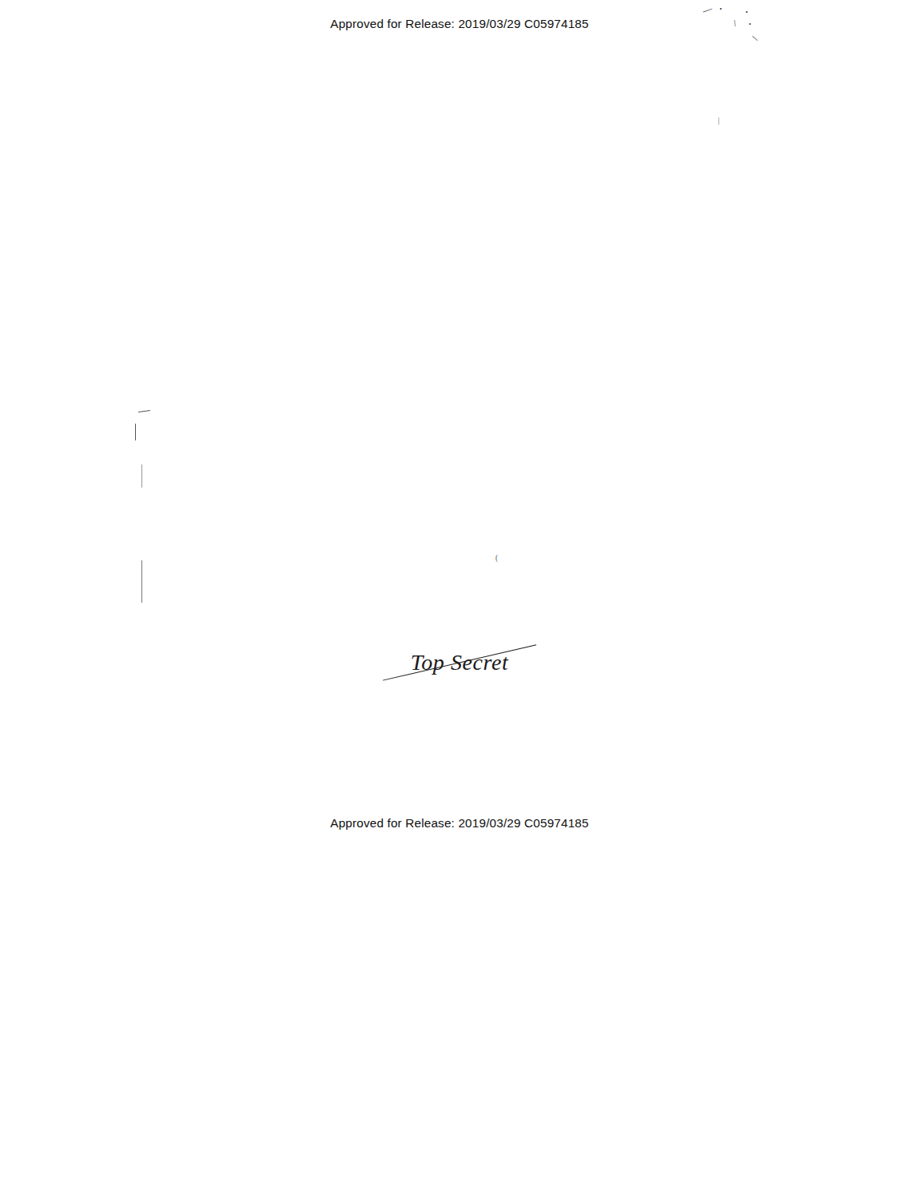Approved for Release: 2019/03/29 C05974185
— • • / • \
( |
Top Secret
Approved for Release: 2019/03/29 C05974185